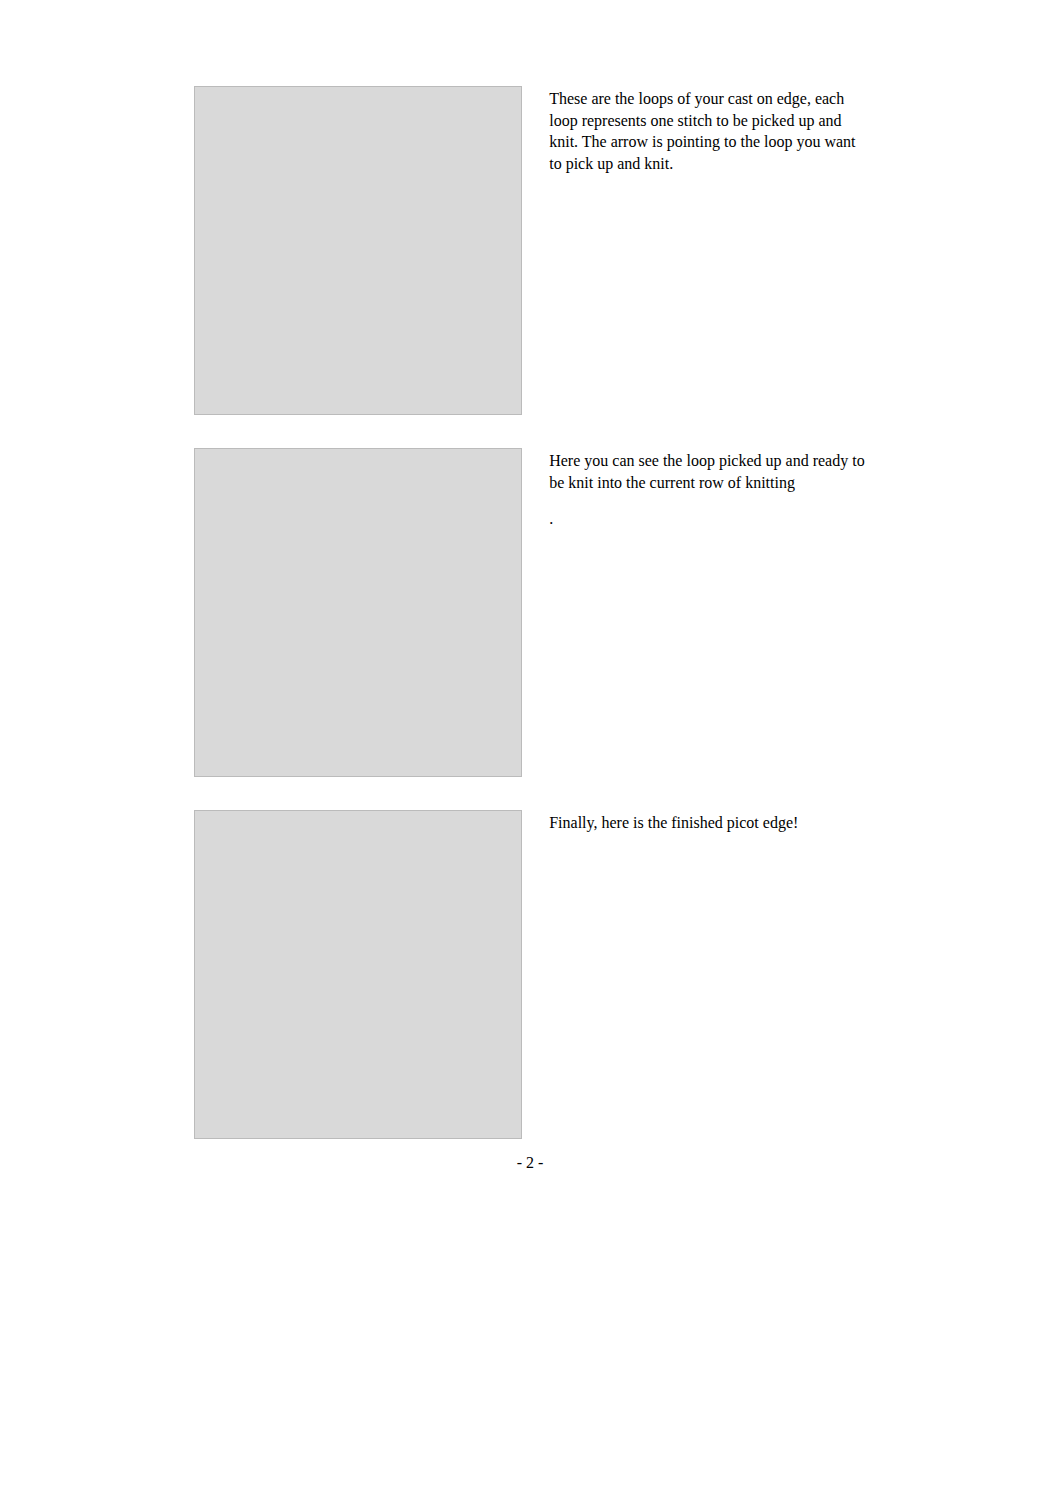These are the loops of your cast on edge, each loop represents one stitch to be picked up and knit. The arrow is pointing to the loop you want to pick up and knit.
Here you can see the loop picked up and ready to be knit into the current row of knitting
.
Finally, here is the finished picot edge!
- 2 -